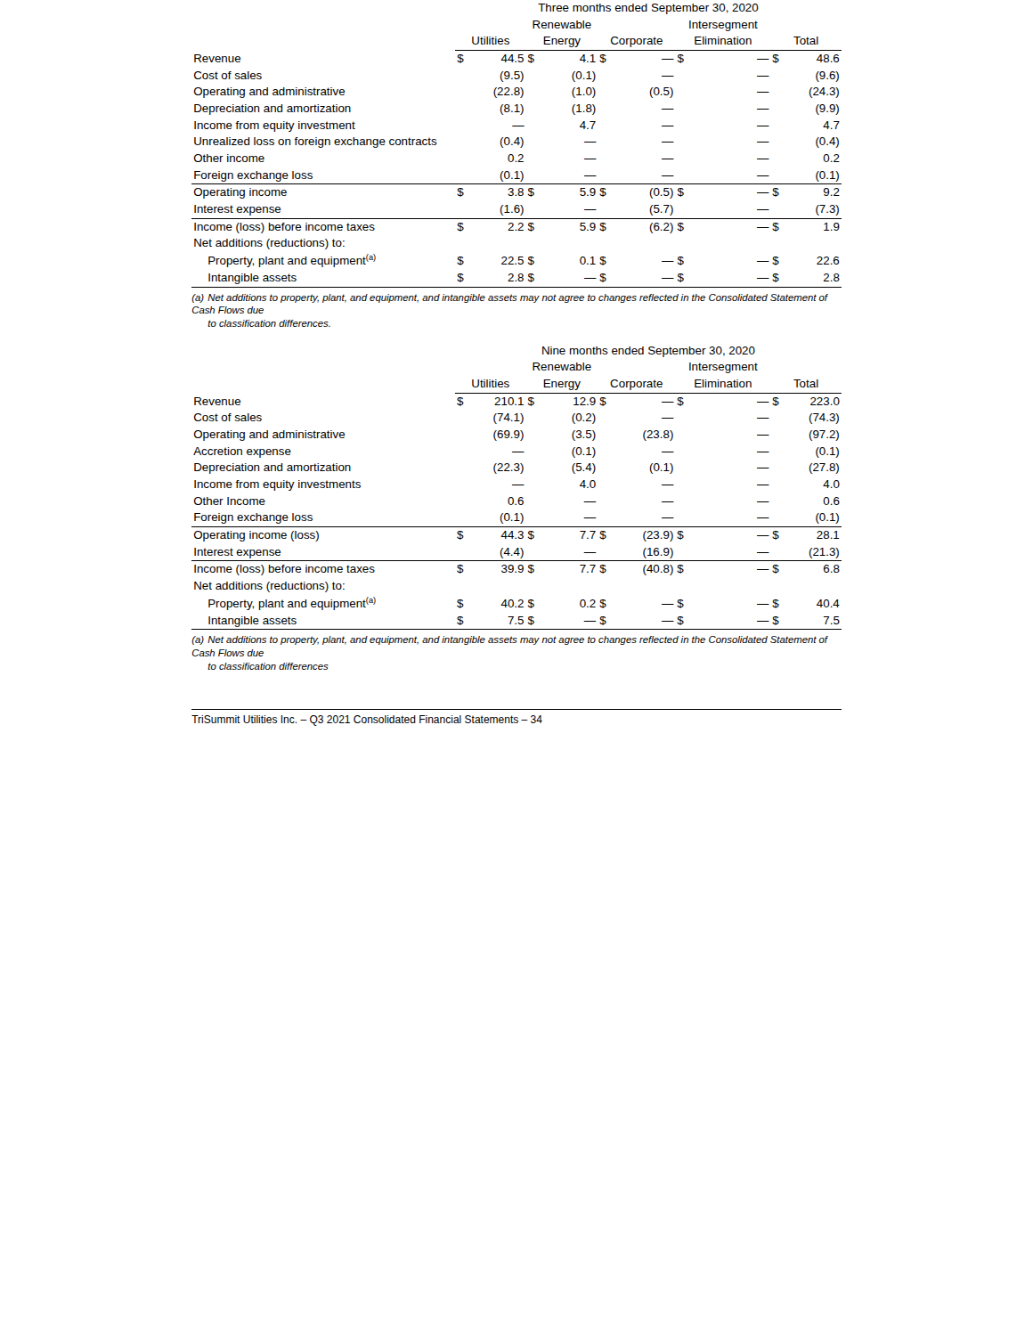| | Three months ended September 30, 2020 |
| | | Renewable | | Intersegment | |
| | Utilities | Energy | Corporate | Elimination | Total |
| Revenue | $ | 44.5 | $ | 4.1 | $ | — | $ | — | $ | 48.6 |
| Cost of sales | | (9.5) | | (0.1) | | — | | — | | (9.6) |
| Operating and administrative | | (22.8) | | (1.0) | | (0.5) | | — | | (24.3) |
| Depreciation and amortization | | (8.1) | | (1.8) | | — | | — | | (9.9) |
| Income from equity investment | | — | | 4.7 | | — | | — | | 4.7 |
| Unrealized loss on foreign exchange contracts | | (0.4) | | — | | — | | — | | (0.4) |
| Other income | | 0.2 | | — | | — | | — | | 0.2 |
| Foreign exchange loss | | (0.1) | | — | | — | | — | | (0.1) |
| Operating income | $ | 3.8 | $ | 5.9 | $ | (0.5) | $ | — | $ | 9.2 |
| Interest expense | | (1.6) | | — | | (5.7) | | — | | (7.3) |
| Income (loss) before income taxes | $ | 2.2 | $ | 5.9 | $ | (6.2) | $ | — | $ | 1.9 |
| Net additions (reductions) to: | | | | | | | | | | |
| Property, plant and equipment (a) | $ | 22.5 | $ | 0.1 | $ | — | $ | — | $ | 22.6 |
| Intangible assets | $ | 2.8 | $ | — | $ | — | $ | — | $ | 2.8 |
(a) Net additions to property, plant, and equipment, and intangible assets may not agree to changes reflected in the Consolidated Statement of Cash Flows due to classification differences.
| | Nine months ended September 30, 2020 |
| | | Renewable | | Intersegment | |
| | Utilities | Energy | Corporate | Elimination | Total |
| Revenue | $ | 210.1 | $ | 12.9 | $ | — | $ | — | $ | 223.0 |
| Cost of sales | | (74.1) | | (0.2) | | — | | — | | (74.3) |
| Operating and administrative | | (69.9) | | (3.5) | | (23.8) | | — | | (97.2) |
| Accretion expense | | — | | (0.1) | | — | | — | | (0.1) |
| Depreciation and amortization | | (22.3) | | (5.4) | | (0.1) | | — | | (27.8) |
| Income from equity investments | | — | | 4.0 | | — | | — | | 4.0 |
| Other Income | | 0.6 | | — | | — | | — | | 0.6 |
| Foreign exchange loss | | (0.1) | | — | | — | | — | | (0.1) |
| Operating income (loss) | $ | 44.3 | $ | 7.7 | $ | (23.9) | $ | — | $ | 28.1 |
| Interest expense | | (4.4) | | — | | (16.9) | | — | | (21.3) |
| Income (loss) before income taxes | $ | 39.9 | $ | 7.7 | $ | (40.8) | $ | — | $ | 6.8 |
| Net additions (reductions) to: | | | | | | | | | | |
| Property, plant and equipment (a) | $ | 40.2 | $ | 0.2 | $ | — | $ | — | $ | 40.4 |
| Intangible assets | $ | 7.5 | $ | — | $ | — | $ | — | $ | 7.5 |
(a) Net additions to property, plant, and equipment, and intangible assets may not agree to changes reflected in the Consolidated Statement of Cash Flows due to classification differences
TriSummit Utilities Inc. – Q3 2021 Consolidated Financial Statements – 34